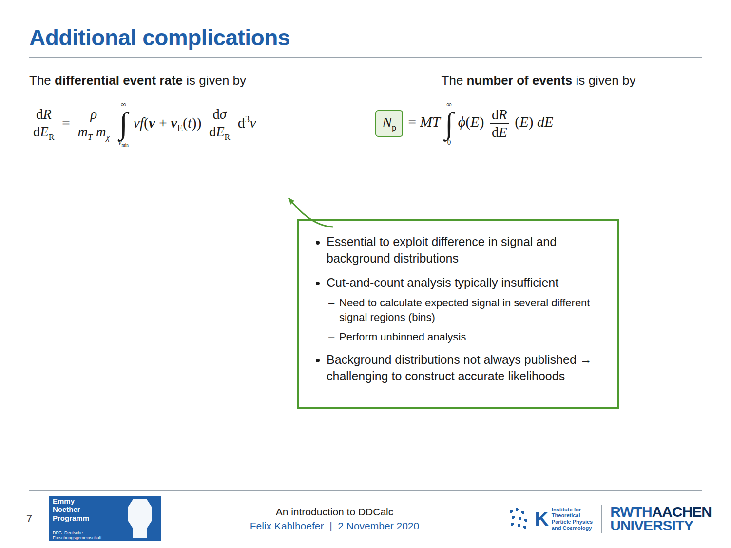Additional complications
The differential event rate is given by
dR dER = ρ mT mχ ∞ ∫ vmin vf(v + vE(t)) dσ dER d3v
The number of events is given by
Np = MT ∞ ∫ 0 ϕ(E) dR dE (E) dE
Essential to exploit difference in signal and background distributions
Cut-and-count analysis typically insufficient
Need to calculate expected signal in several different signal regions (bins)
Perform unbinned analysis
Background distributions not always published → challenging to construct accurate likelihoods
7
Emmy
Noether-
Programm DFG Deutsche
Forschungsgemeinschaft
An introduction to DDCalc
Felix Kahlhoefer | 2 November 2020
K
Institute for
Theoretical
Particle Physics
and Cosmology
RWTHAACHEN
UNIVERSITY